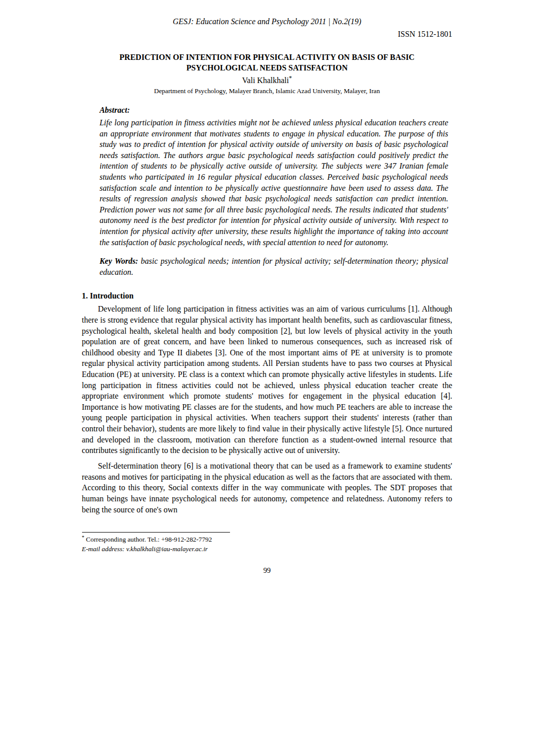GESJ: Education Science and Psychology 2011 | No.2(19)
ISSN 1512-1801
Prediction of Intention for Physical Activity on Basis of Basic
Psychological Needs Satisfaction
Vali Khalkhali*
Department of Psychology, Malayer Branch, Islamic Azad University, Malayer, Iran
Abstract:
Life long participation in fitness activities might not be achieved unless physical education teachers create an appropriate environment that motivates students to engage in physical education. The purpose of this study was to predict of intention for physical activity outside of university on basis of basic psychological needs satisfaction. The authors argue basic psychological needs satisfaction could positively predict the intention of students to be physically active outside of university. The subjects were 347 Iranian female students who participated in 16 regular physical education classes. Perceived basic psychological needs satisfaction scale and intention to be physically active questionnaire have been used to assess data. The results of regression analysis showed that basic psychological needs satisfaction can predict intention. Prediction power was not same for all three basic psychological needs. The results indicated that students' autonomy need is the best predictor for intention for physical activity outside of university. With respect to intention for physical activity after university, these results highlight the importance of taking into account the satisfaction of basic psychological needs, with special attention to need for autonomy.
Key Words: basic psychological needs; intention for physical activity; self-determination theory; physical education.
1. Introduction
Development of life long participation in fitness activities was an aim of various curriculums [1]. Although there is strong evidence that regular physical activity has important health benefits, such as cardiovascular fitness, psychological health, skeletal health and body composition [2], but low levels of physical activity in the youth population are of great concern, and have been linked to numerous consequences, such as increased risk of childhood obesity and Type II diabetes [3]. One of the most important aims of PE at university is to promote regular physical activity participation among students. All Persian students have to pass two courses at Physical Education (PE) at university. PE class is a context which can promote physically active lifestyles in students. Life long participation in fitness activities could not be achieved, unless physical education teacher create the appropriate environment which promote students' motives for engagement in the physical education [4]. Importance is how motivating PE classes are for the students, and how much PE teachers are able to increase the young people participation in physical activities. When teachers support their students' interests (rather than control their behavior), students are more likely to find value in their physically active lifestyle [5]. Once nurtured and developed in the classroom, motivation can therefore function as a student-owned internal resource that contributes significantly to the decision to be physically active out of university.
Self-determination theory [6] is a motivational theory that can be used as a framework to examine students' reasons and motives for participating in the physical education as well as the factors that are associated with them. According to this theory, Social contexts differ in the way communicate with peoples. The SDT proposes that human beings have innate psychological needs for autonomy, competence and relatedness. Autonomy refers to being the source of one's own
* Corresponding author. Tel.: +98-912-282-7792
E-mail address: v.khalkhali@iau-malayer.ac.ir
99